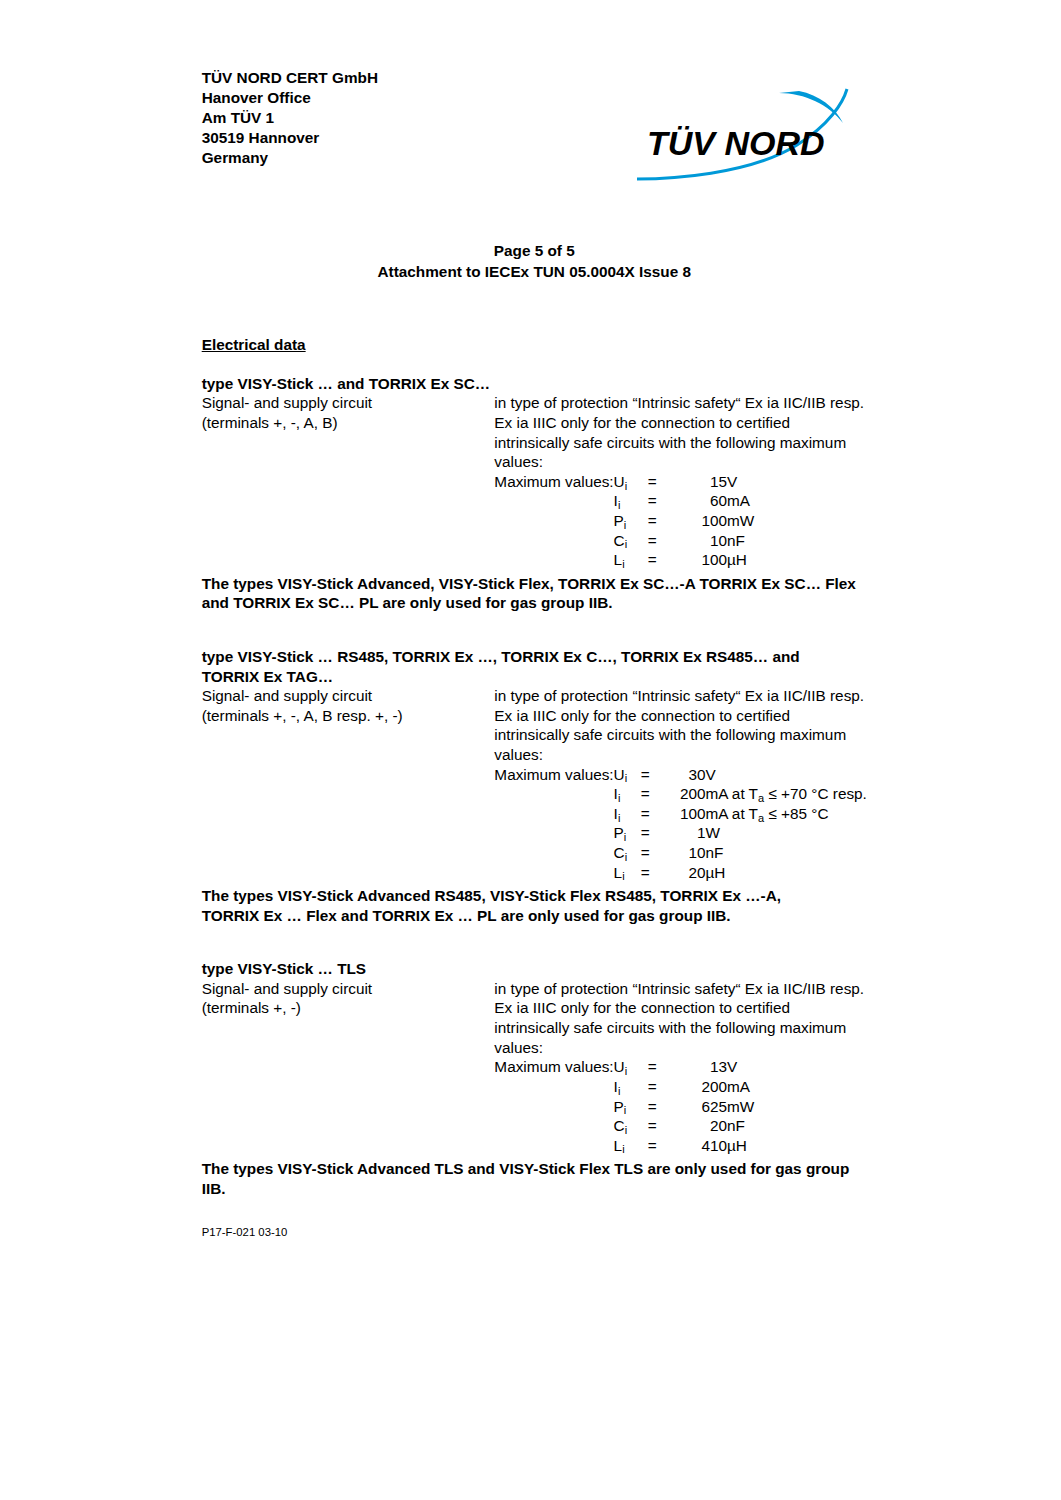TÜV NORD CERT GmbH
Hanover Office
Am TÜV 1
30519 Hannover
Germany
TÜV NORD
Page 5 of 5
Attachment to IECEx TUN 05.0004X Issue 8
Electrical data
type VISY-Stick … and TORRIX Ex SC…
| Signal- and supply circuit (terminals +, -, A, B) | in type of protection “Intrinsic safety“ Ex ia IIC/IIB resp. Ex ia IIIC only for the connection to certified intrinsically safe circuits with the following maximum values: / Maximum values: / U i / = / 15 / V / / / I i / = / 60 / mA / / / P i / = / 100 / mW / / / C i / = / 10 / nF / / / L i / = / 100 / µH / |
The types VISY-Stick Advanced, VISY-Stick Flex, TORRIX Ex SC…-A TORRIX Ex SC… Flex and TORRIX Ex SC… PL are only used for gas group IIB.
type VISY-Stick … RS485, TORRIX Ex …, TORRIX Ex C…, TORRIX Ex RS485… and
TORRIX Ex TAG…
| Signal- and supply circuit (terminals +, -, A, B resp. +, -) | in type of protection “Intrinsic safety“ Ex ia IIC/IIB resp. Ex ia IIIC only for the connection to certified intrinsically safe circuits with the following maximum values: / Maximum values: / U i / = / 30 / V / / / I i / = / 200 / mA at T a ≤ +70 °C resp. / / / I i / = / 100 / mA at T a ≤ +85 °C / / / P i / = / 1 / W / / / C i / = / 10 / nF / / / L i / = / 20 / µH / |
The types VISY-Stick Advanced RS485, VISY-Stick Flex RS485, TORRIX Ex …-A,
TORRIX Ex … Flex and TORRIX Ex … PL are only used for gas group IIB.
type VISY-Stick … TLS
| Signal- and supply circuit (terminals +, -) | in type of protection “Intrinsic safety“ Ex ia IIC/IIB resp. Ex ia IIIC only for the connection to certified intrinsically safe circuits with the following maximum values: / Maximum values: / U i / = / 13 / V / / / I i / = / 200 / mA / / / P i / = / 625 / mW / / / C i / = / 20 / nF / / / L i / = / 410 / µH / |
The types VISY-Stick Advanced TLS and VISY-Stick Flex TLS are only used for gas group IIB.
P17-F-021 03-10